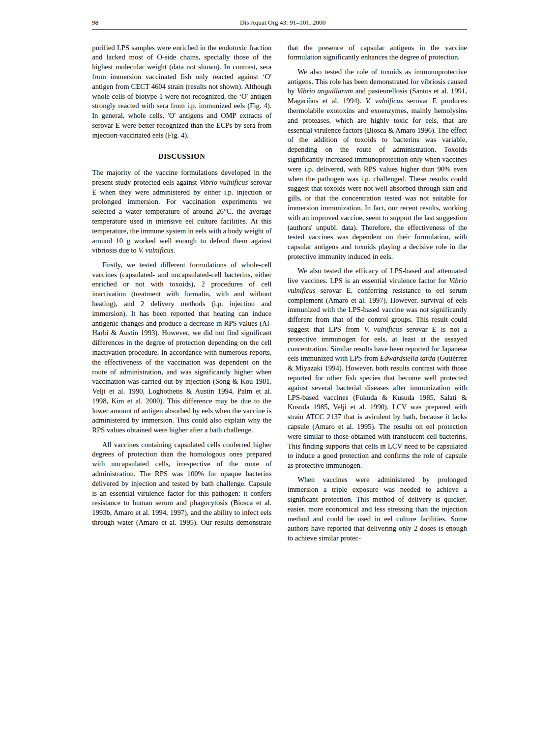98 Dis Aquat Org 43: 91–101, 2000
purified LPS samples were enriched in the endotoxic fraction and lacked most of O-side chains, specially those of the highest molecular weight (data not shown). In contrast, sera from immersion vaccinated fish only reacted against ‘O′ antigen from CECT 4604 strain (results not shown). Although whole cells of biotype 1 were not recognized, the ‘O′ antigen strongly reacted with sera from i.p. immunized eels (Fig. 4). In general, whole cells, 'O' antigens and OMP extracts of serovar E were better recognized than the ECPs by sera from injection-vaccinated eels (Fig. 4).
Discussion
The majority of the vaccine formulations developed in the present study protected eels against Vibrio vulnificus serovar E when they were administered by either i.p. injection or prolonged immersion. For vaccination experiments we selected a water temperature of around 26°C, the average temperature used in intensive eel culture facilities. At this temperature, the immune system in eels with a body weight of around 10 g worked well enough to defend them against vibriosis due to V. vulnificus.
Firstly, we tested different formulations of whole-cell vaccines (capsulated- and uncapsulated-cell bacterins, either enriched or not with toxoids), 2 procedures of cell inactivation (treatment with formalin, with and without heating), and 2 delivery methods (i.p. injection and immersion). It has been reported that heating can induce antigenic changes and produce a decrease in RPS values (Al-Harbi & Austin 1993). However, we did not find significant differences in the degree of protection depending on the cell inactivation procedure. In accordance with numerous reports, the effectiveness of the vaccination was dependent on the route of administration, and was significantly higher when vaccination was carried out by injection (Song & Kou 1981, Velji et al. 1990, Loghothetis & Austin 1994, Palm et al. 1998, Kim et al. 2000). This difference may be due to the lower amount of antigen absorbed by eels when the vaccine is administered by immersion. This could also explain why the RPS values obtained were higher after a bath challenge.
All vaccines containing capsulated cells conferred higher degrees of protection than the homologous ones prepared with uncapsulated cells, irrespective of the route of administration. The RPS was 100% for opaque bacterins delivered by injection and tested by bath challenge. Capsule is an essential virulence factor for this pathogen: it confers resistance to human serum and phagocytosis (Biosca et al. 1993b, Amaro et al. 1994, 1997), and the ability to infect eels through water (Amaro et al. 1995). Our results demonstrate that the presence of capsular antigens in the vaccine formulation significantly enhances the degree of protection.
We also tested the role of toxoids as immunoprotective antigens. This role has been demonstrated for vibriosis caused by Vibrio anguillarum and pasteurellosis (Santos et al. 1991, Magariños et al. 1994). V. vulnificus serovar E produces thermolabile exotoxins and exoenzymes, mainly hemolysins and proteases, which are highly toxic for eels, that are essential virulence factors (Biosca & Amaro 1996). The effect of the addition of toxoids to bacterins was variable, depending on the route of administration. Toxoids significantly increased immunoprotection only when vaccines were i.p. delivered, with RPS values higher than 90% even when the pathogen was i.p. challenged. These results could suggest that toxoids were not well absorbed through skin and gills, or that the concentration tested was not suitable for immersion immunization. In fact, our recent results, working with an improved vaccine, seem to support the last suggestion (authors' unpubl. data). Therefore, the effectiveness of the tested vaccines was dependent on their formulation, with capsular antigens and toxoids playing a decisive role in the protective immunity induced in eels.
We also tested the efficacy of LPS-based and attenuated live vaccines. LPS is an essential virulence factor for Vibrio vulnificus serovar E, conferring resistance to eel serum complement (Amaro et al. 1997). However, survival of eels immunized with the LPS-based vaccine was not significantly different from that of the control groups. This result could suggest that LPS from V. vulnificus serovar E is not a protective immunogen for eels, at least at the assayed concentration. Similar results have been reported for Japanese eels immunized with LPS from Edwardsiella tarda (Gutiérrez & Miyazaki 1994). However, both results contrast with those reported for other fish species that become well protected against several bacterial diseases after immunization with LPS-based vaccines (Fukuda & Kusuda 1985, Salati & Kusuda 1985, Velji et al. 1990). LCV was prepared with strain ATCC 2137 that is avirulent by bath, because it lacks capsule (Amaro et al. 1995). The results on eel protection were similar to those obtained with translucent-cell bacterins. This finding supports that cells in LCV need to be capsulated to induce a good protection and confirms the role of capsule as protective immunogen.
When vaccines were administered by prolonged immersion a triple exposure was needed to achieve a significant protection. This method of delivery is quicker, easier, more economical and less stressing than the injection method and could be used in eel culture facilities. Some authors have reported that delivering only 2 doses is enough to achieve similar protec-